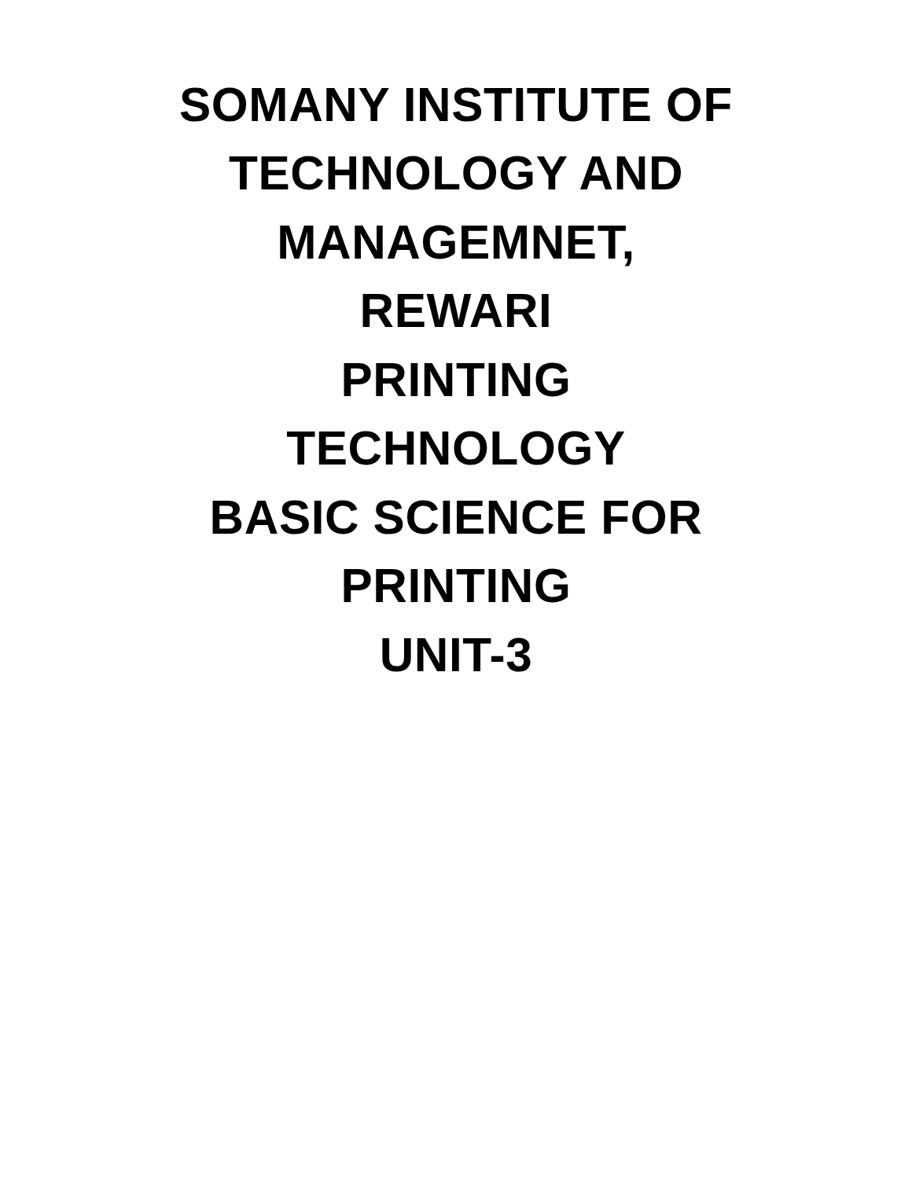SOMANY INSTITUTE OF TECHNOLOGY AND MANAGEMNET, REWARI
PRINTING TECHNOLOGY
BASIC SCIENCE FOR PRINTING
UNIT-3